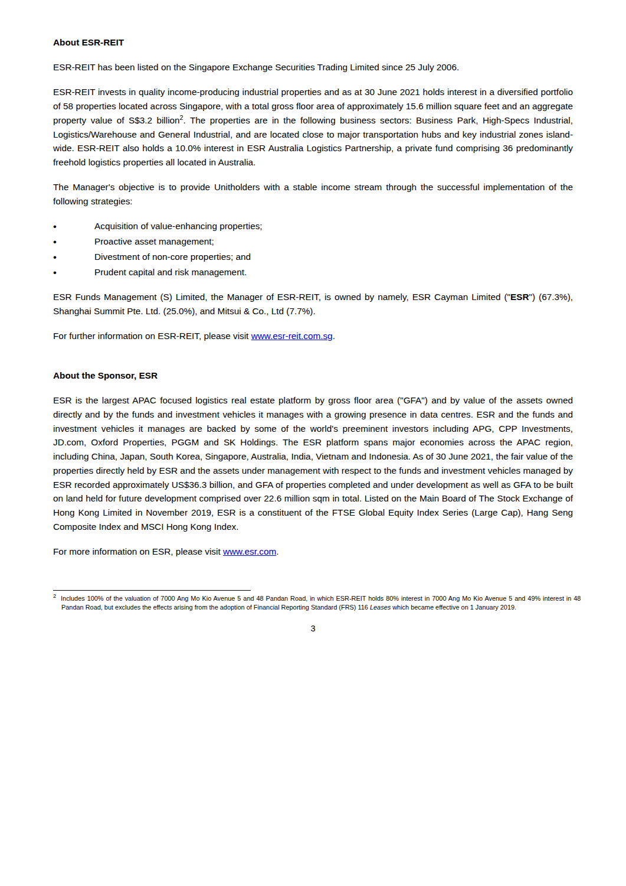About ESR-REIT
ESR-REIT has been listed on the Singapore Exchange Securities Trading Limited since 25 July 2006.
ESR-REIT invests in quality income-producing industrial properties and as at 30 June 2021 holds interest in a diversified portfolio of 58 properties located across Singapore, with a total gross floor area of approximately 15.6 million square feet and an aggregate property value of S$3.2 billion2. The properties are in the following business sectors: Business Park, High-Specs Industrial, Logistics/Warehouse and General Industrial, and are located close to major transportation hubs and key industrial zones island-wide. ESR-REIT also holds a 10.0% interest in ESR Australia Logistics Partnership, a private fund comprising 36 predominantly freehold logistics properties all located in Australia.
The Manager's objective is to provide Unitholders with a stable income stream through the successful implementation of the following strategies:
Acquisition of value-enhancing properties;
Proactive asset management;
Divestment of non-core properties; and
Prudent capital and risk management.
ESR Funds Management (S) Limited, the Manager of ESR-REIT, is owned by namely, ESR Cayman Limited ("ESR") (67.3%), Shanghai Summit Pte. Ltd. (25.0%), and Mitsui & Co., Ltd (7.7%).
For further information on ESR-REIT, please visit www.esr-reit.com.sg.
About the Sponsor, ESR
ESR is the largest APAC focused logistics real estate platform by gross floor area ("GFA") and by value of the assets owned directly and by the funds and investment vehicles it manages with a growing presence in data centres. ESR and the funds and investment vehicles it manages are backed by some of the world's preeminent investors including APG, CPP Investments, JD.com, Oxford Properties, PGGM and SK Holdings. The ESR platform spans major economies across the APAC region, including China, Japan, South Korea, Singapore, Australia, India, Vietnam and Indonesia. As of 30 June 2021, the fair value of the properties directly held by ESR and the assets under management with respect to the funds and investment vehicles managed by ESR recorded approximately US$36.3 billion, and GFA of properties completed and under development as well as GFA to be built on land held for future development comprised over 22.6 million sqm in total. Listed on the Main Board of The Stock Exchange of Hong Kong Limited in November 2019, ESR is a constituent of the FTSE Global Equity Index Series (Large Cap), Hang Seng Composite Index and MSCI Hong Kong Index.
For more information on ESR, please visit www.esr.com.
2 Includes 100% of the valuation of 7000 Ang Mo Kio Avenue 5 and 48 Pandan Road, in which ESR-REIT holds 80% interest in 7000 Ang Mo Kio Avenue 5 and 49% interest in 48 Pandan Road, but excludes the effects arising from the adoption of Financial Reporting Standard (FRS) 116 Leases which became effective on 1 January 2019.
3